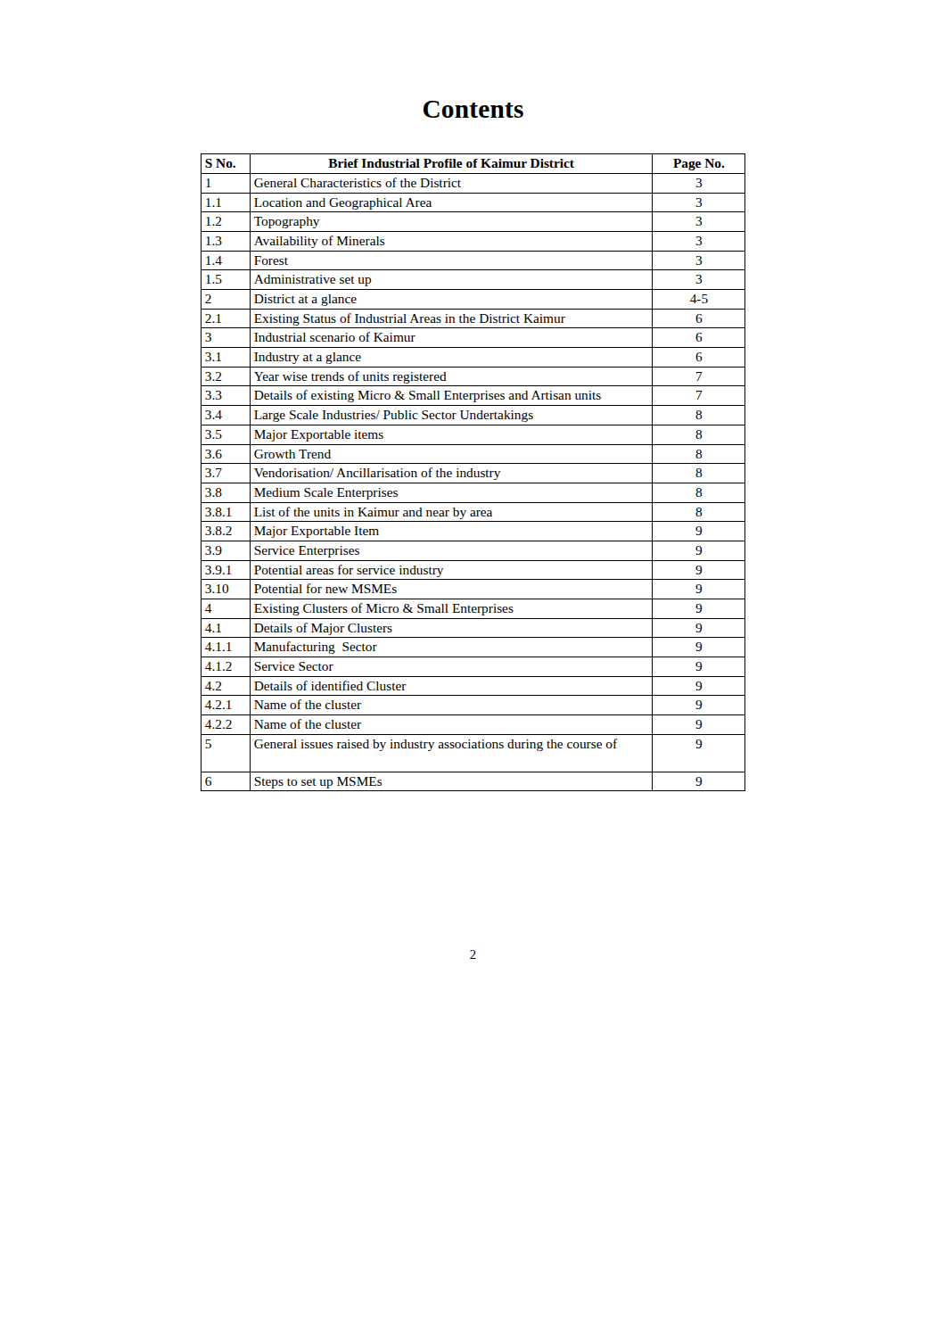Contents
| S No. | Brief Industrial Profile of Kaimur District | Page No. |
| --- | --- | --- |
| 1 | General Characteristics of the District | 3 |
| 1.1 | Location and Geographical Area | 3 |
| 1.2 | Topography | 3 |
| 1.3 | Availability of Minerals | 3 |
| 1.4 | Forest | 3 |
| 1.5 | Administrative set up | 3 |
| 2 | District at a glance | 4-5 |
| 2.1 | Existing Status of Industrial Areas in the District Kaimur | 6 |
| 3 | Industrial scenario of Kaimur | 6 |
| 3.1 | Industry at a glance | 6 |
| 3.2 | Year wise trends of units registered | 7 |
| 3.3 | Details of existing Micro & Small Enterprises and Artisan units | 7 |
| 3.4 | Large Scale Industries/ Public Sector Undertakings | 8 |
| 3.5 | Major Exportable items | 8 |
| 3.6 | Growth Trend | 8 |
| 3.7 | Vendorisation/ Ancillarisation of the industry | 8 |
| 3.8 | Medium Scale Enterprises | 8 |
| 3.8.1 | List of the units in Kaimur and near by area | 8 |
| 3.8.2 | Major Exportable Item | 9 |
| 3.9 | Service Enterprises | 9 |
| 3.9.1 | Potential areas for service industry | 9 |
| 3.10 | Potential for new MSMEs | 9 |
| 4 | Existing Clusters of Micro & Small Enterprises | 9 |
| 4.1 | Details of Major Clusters | 9 |
| 4.1.1 | Manufacturing Sector | 9 |
| 4.1.2 | Service Sector | 9 |
| 4.2 | Details of identified Cluster | 9 |
| 4.2.1 | Name of the cluster | 9 |
| 4.2.2 | Name of the cluster | 9 |
| 5 | General issues raised by industry associations during the course of | 9 |
| 6 | Steps to set up MSMEs | 9 |
2